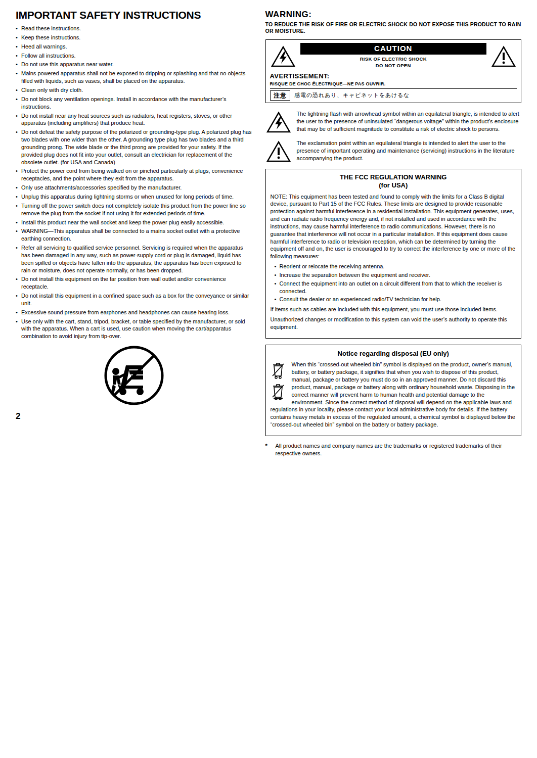IMPORTANT SAFETY INSTRUCTIONS
Read these instructions.
Keep these instructions.
Heed all warnings.
Follow all instructions.
Do not use this apparatus near water.
Mains powered apparatus shall not be exposed to dripping or splashing and that no objects filled with liquids, such as vases, shall be placed on the apparatus.
Clean only with dry cloth.
Do not block any ventilation openings. Install in accordance with the manufacturer’s instructions.
Do not install near any heat sources such as radiators, heat registers, stoves, or other apparatus (including amplifiers) that produce heat.
Do not defeat the safety purpose of the polarized or grounding-type plug. A polarized plug has two blades with one wider than the other. A grounding type plug has two blades and a third grounding prong. The wide blade or the third prong are provided for your safety. If the provided plug does not fit into your outlet, consult an electrician for replacement of the obsolete outlet. (for USA and Canada)
Protect the power cord from being walked on or pinched particularly at plugs, convenience receptacles, and the point where they exit from the apparatus.
Only use attachments/accessories specified by the manufacturer.
Unplug this apparatus during lightning storms or when unused for long periods of time.
Turning off the power switch does not completely isolate this product from the power line so remove the plug from the socket if not using it for extended periods of time.
Install this product near the wall socket and keep the power plug easily accessible.
WARNING—This apparatus shall be connected to a mains socket outlet with a protective earthing connection.
Refer all servicing to qualified service personnel. Servicing is required when the apparatus has been damaged in any way, such as power-supply cord or plug is damaged, liquid has been spilled or objects have fallen into the apparatus, the apparatus has been exposed to rain or moisture, does not operate normally, or has been dropped.
Do not install this equipment on the far position from wall outlet and/or convenience receptacle.
Do not install this equipment in a confined space such as a box for the conveyance or similar unit.
Excessive sound pressure from earphones and headphones can cause hearing loss.
Use only with the cart, stand, tripod, bracket, or table specified by the manufacturer, or sold with the apparatus. When a cart is used, use caution when moving the cart/apparatus combination to avoid injury from tip-over.
2
WARNING:
TO REDUCE THE RISK OF FIRE OR ELECTRIC SHOCK DO NOT EXPOSE THIS PRODUCT TO RAIN OR MOISTURE.
CAUTION
RISK OF ELECTRIC SHOCK
DO NOT OPEN
AVERTISSEMENT:
RISQUE DE CHOC ÉLECTRIQUE—NE PAS OUVRIR.
注意 感電の恐れあり、キャビネットをあけるな
The lightning flash with arrowhead symbol within an equilateral triangle, is intended to alert the user to the presence of uninsulated “dangerous voltage” within the product’s enclosure that may be of sufficient magnitude to constitute a risk of electric shock to persons.
The exclamation point within an equilateral triangle is intended to alert the user to the presence of important operating and maintenance (servicing) instructions in the literature accompanying the product.
THE FCC REGULATION WARNING
(for USA)
NOTE: This equipment has been tested and found to comply with the limits for a Class B digital device, pursuant to Part 15 of the FCC Rules. These limits are designed to provide reasonable protection against harmful interference in a residential installation. This equipment generates, uses, and can radiate radio frequency energy and, if not installed and used in accordance with the instructions, may cause harmful interference to radio communications. However, there is no guarantee that interference will not occur in a particular installation. If this equipment does cause harmful interference to radio or television reception, which can be determined by turning the equipment off and on, the user is encouraged to try to correct the interference by one or more of the following measures:
Reorient or relocate the receiving antenna.
Increase the separation between the equipment and receiver.
Connect the equipment into an outlet on a circuit different from that to which the receiver is connected.
Consult the dealer or an experienced radio/TV technician for help.
If items such as cables are included with this equipment, you must use those included items.
Unauthorized changes or modification to this system can void the user’s authority to operate this equipment.
Notice regarding disposal (EU only)
When this “crossed-out wheeled bin” symbol is displayed on the product, owner’s manual, battery, or battery package, it signifies that when you wish to dispose of this product, manual, package or battery you must do so in an approved manner. Do not discard this product, manual, package or battery along with ordinary household waste. Disposing in the correct manner will prevent harm to human health and potential damage to the environment. Since the correct method of disposal will depend on the applicable laws and regulations in your locality, please contact your local administrative body for details. If the battery contains heavy metals in excess of the regulated amount, a chemical symbol is displayed below the “crossed-out wheeled bin” symbol on the battery or battery package.
*
All product names and company names are the trademarks or registered trademarks of their respective owners.